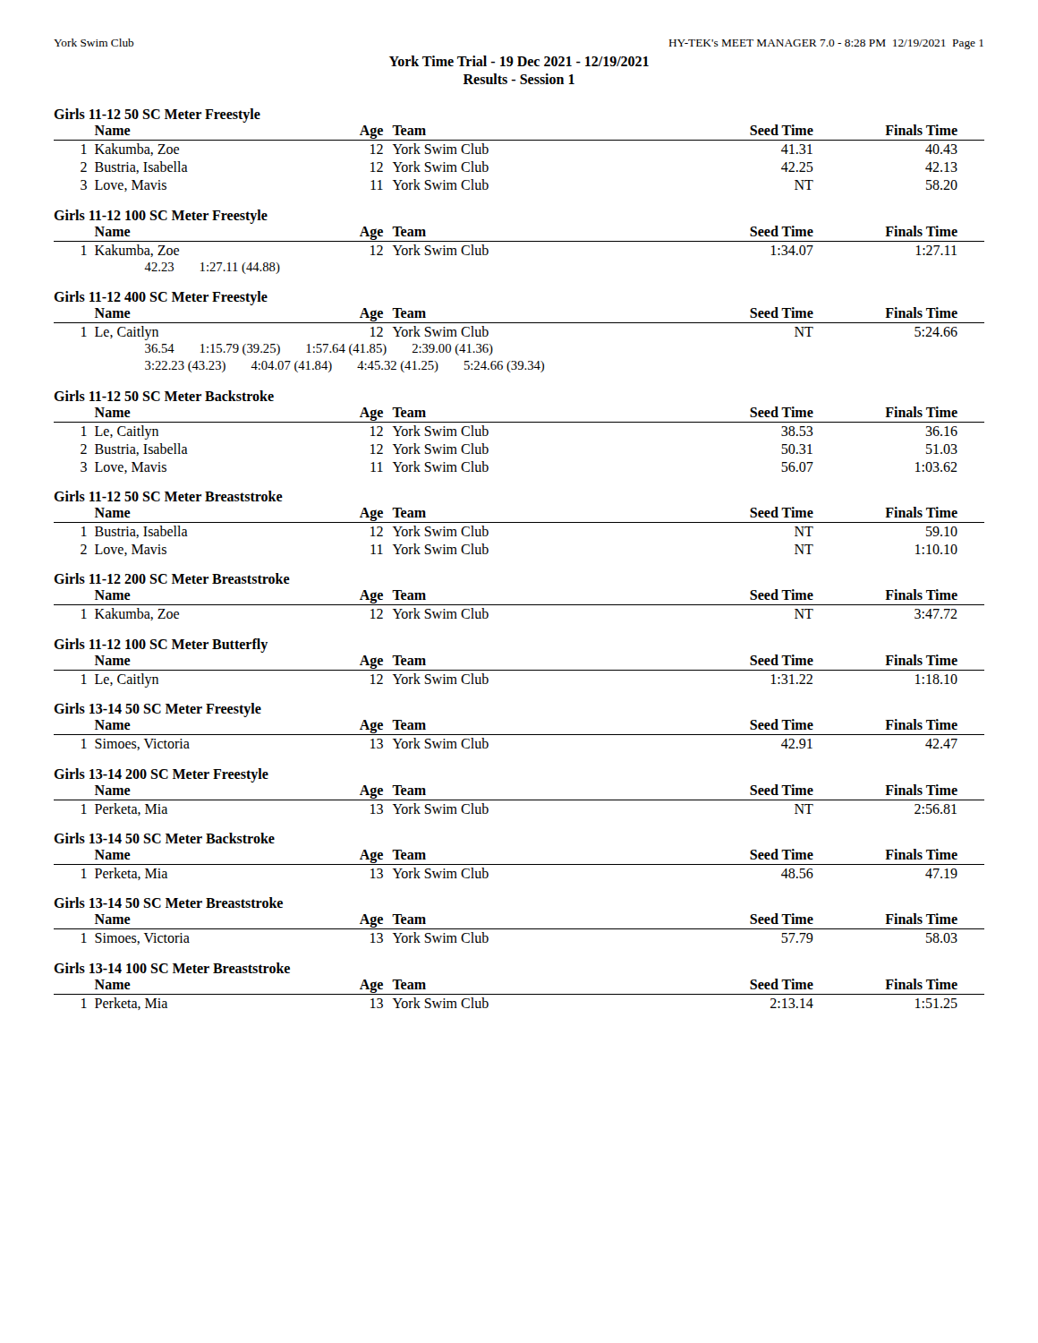York Swim Club HY-TEK's MEET MANAGER 7.0 - 8:28 PM 12/19/2021 Page 1
York Time Trial - 19 Dec 2021 - 12/19/2021
Results - Session 1
Girls 11-12 50 SC Meter Freestyle
| | Name | Age | Team | Seed Time | Finals Time |
| --- | --- | --- | --- | --- | --- |
| 1 | Kakumba, Zoe | 12 | York Swim Club | 41.31 | 40.43 |
| 2 | Bustria, Isabella | 12 | York Swim Club | 42.25 | 42.13 |
| 3 | Love, Mavis | 11 | York Swim Club | NT | 58.20 |
Girls 11-12 100 SC Meter Freestyle
| | Name | Age | Team | Seed Time | Finals Time |
| --- | --- | --- | --- | --- | --- |
| 1 | Kakumba, Zoe | 12 | York Swim Club | 1:34.07 | 1:27.11 |
| | 42.23 1:27.11 (44.88) |
Girls 11-12 400 SC Meter Freestyle
| | Name | Age | Team | Seed Time | Finals Time |
| --- | --- | --- | --- | --- | --- |
| 1 | Le, Caitlyn | 12 | York Swim Club | NT | 5:24.66 |
| | 36.54 1:15.79 (39.25) 1:57.64 (41.85) 2:39.00 (41.36) |
| | 3:22.23 (43.23) 4:04.07 (41.84) 4:45.32 (41.25) 5:24.66 (39.34) |
Girls 11-12 50 SC Meter Backstroke
| | Name | Age | Team | Seed Time | Finals Time |
| --- | --- | --- | --- | --- | --- |
| 1 | Le, Caitlyn | 12 | York Swim Club | 38.53 | 36.16 |
| 2 | Bustria, Isabella | 12 | York Swim Club | 50.31 | 51.03 |
| 3 | Love, Mavis | 11 | York Swim Club | 56.07 | 1:03.62 |
Girls 11-12 50 SC Meter Breaststroke
| | Name | Age | Team | Seed Time | Finals Time |
| --- | --- | --- | --- | --- | --- |
| 1 | Bustria, Isabella | 12 | York Swim Club | NT | 59.10 |
| 2 | Love, Mavis | 11 | York Swim Club | NT | 1:10.10 |
Girls 11-12 200 SC Meter Breaststroke
| | Name | Age | Team | Seed Time | Finals Time |
| --- | --- | --- | --- | --- | --- |
| 1 | Kakumba, Zoe | 12 | York Swim Club | NT | 3:47.72 |
Girls 11-12 100 SC Meter Butterfly
| | Name | Age | Team | Seed Time | Finals Time |
| --- | --- | --- | --- | --- | --- |
| 1 | Le, Caitlyn | 12 | York Swim Club | 1:31.22 | 1:18.10 |
Girls 13-14 50 SC Meter Freestyle
| | Name | Age | Team | Seed Time | Finals Time |
| --- | --- | --- | --- | --- | --- |
| 1 | Simoes, Victoria | 13 | York Swim Club | 42.91 | 42.47 |
Girls 13-14 200 SC Meter Freestyle
| | Name | Age | Team | Seed Time | Finals Time |
| --- | --- | --- | --- | --- | --- |
| 1 | Perketa, Mia | 13 | York Swim Club | NT | 2:56.81 |
Girls 13-14 50 SC Meter Backstroke
| | Name | Age | Team | Seed Time | Finals Time |
| --- | --- | --- | --- | --- | --- |
| 1 | Perketa, Mia | 13 | York Swim Club | 48.56 | 47.19 |
Girls 13-14 50 SC Meter Breaststroke
| | Name | Age | Team | Seed Time | Finals Time |
| --- | --- | --- | --- | --- | --- |
| 1 | Simoes, Victoria | 13 | York Swim Club | 57.79 | 58.03 |
Girls 13-14 100 SC Meter Breaststroke
| | Name | Age | Team | Seed Time | Finals Time |
| --- | --- | --- | --- | --- | --- |
| 1 | Perketa, Mia | 13 | York Swim Club | 2:13.14 | 1:51.25 |